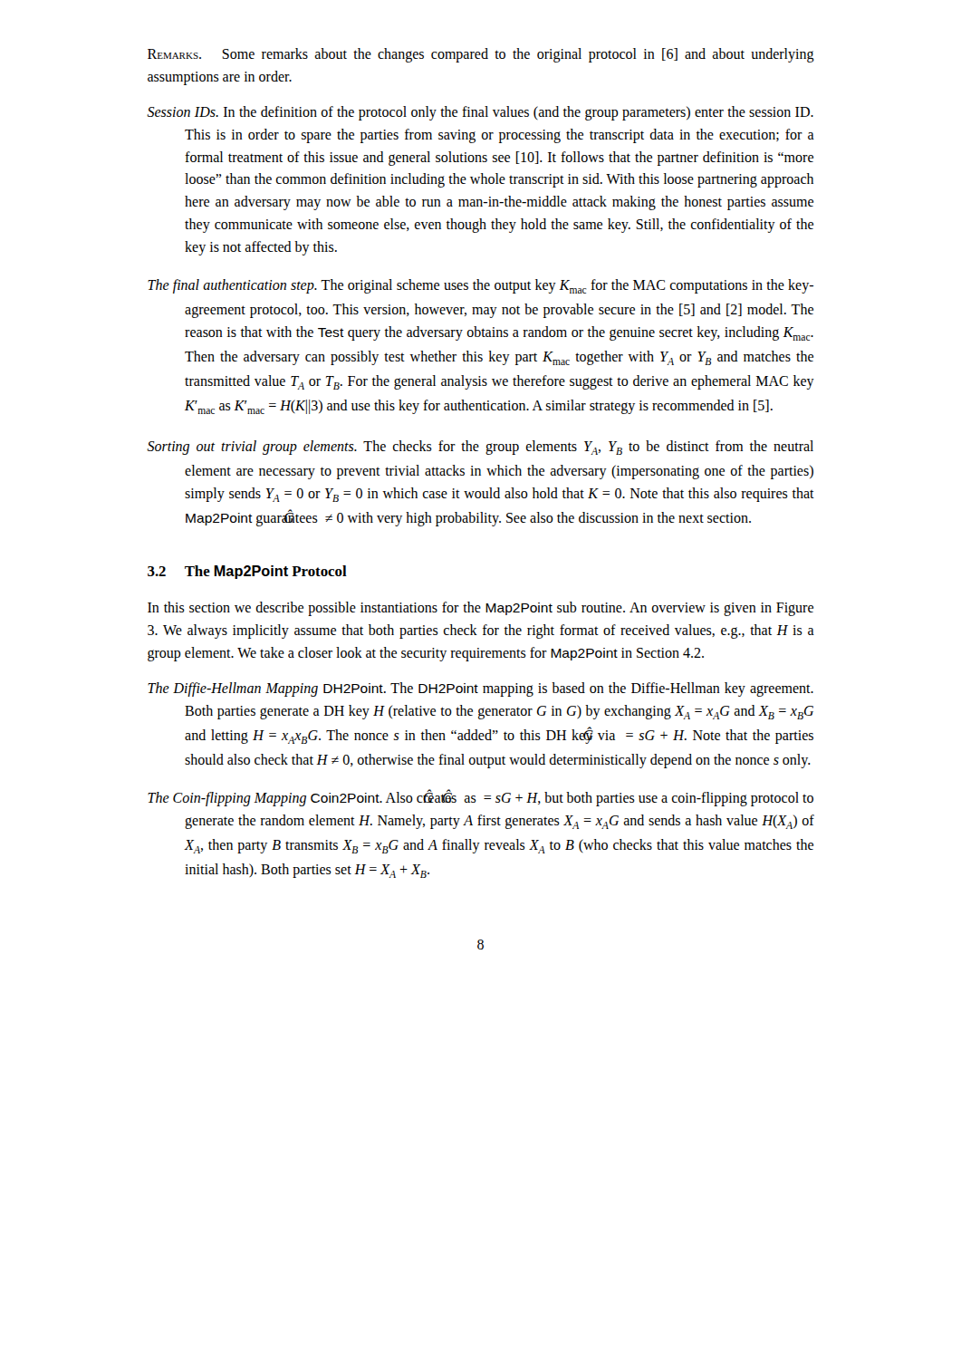Remarks. Some remarks about the changes compared to the original protocol in [6] and about underlying assumptions are in order.
Session IDs. In the definition of the protocol only the final values (and the group parameters) enter the session ID. This is in order to spare the parties from saving or processing the transcript data in the execution; for a formal treatment of this issue and general solutions see [10]. It follows that the partner definition is “more loose” than the common definition including the whole transcript in sid. With this loose partnering approach here an adversary may now be able to run a man-in-the-middle attack making the honest parties assume they communicate with someone else, even though they hold the same key. Still, the confidentiality of the key is not affected by this.
The final authentication step. The original scheme uses the output key Kmac for the MAC computations in the key-agreement protocol, too. This version, however, may not be provable secure in the [5] and [2] model. The reason is that with the Test query the adversary obtains a random or the genuine secret key, including Kmac. Then the adversary can possibly test whether this key part Kmac together with YA or YB and matches the transmitted value TA or TB. For the general analysis we therefore suggest to derive an ephemeral MAC key K′mac as K′mac = H(K||3) and use this key for authentication. A similar strategy is recommended in [5].
Sorting out trivial group elements. The checks for the group elements YA, YB to be distinct from the neutral element are necessary to prevent trivial attacks in which the adversary (impersonating one of the parties) simply sends YA = 0 or YB = 0 in which case it would also hold that K = 0. Note that this also requires that Map2Point guarantees Ĝ ≠ 0 with very high probability. See also the discussion in the next section.
3.2 The Map2Point Protocol
In this section we describe possible instantiations for the Map2Point sub routine. An overview is given in Figure 3. We always implicitly assume that both parties check for the right format of received values, e.g., that H is a group element. We take a closer look at the security requirements for Map2Point in Section 4.2.
The Diffie-Hellman Mapping DH2Point. The DH2Point mapping is based on the Diffie-Hellman key agreement. Both parties generate a DH key H (relative to the generator G in G) by exchanging XA = xAG and XB = xBG and letting H = xAxBG. The nonce s in then “added” to this DH key via Ĝ = sG + H. Note that the parties should also check that H ≠ 0, otherwise the final output would deterministically depend on the nonce s only.
The Coin-flipping Mapping Coin2Point. Also creates Ĝ as Ĝ = sG + H, but both parties use a coin-flipping protocol to generate the random element H. Namely, party A first generates XA = xAG and sends a hash value H(XA) of XA, then party B transmits XB = xBG and A finally reveals XA to B (who checks that this value matches the initial hash). Both parties set H = XA + XB.
8